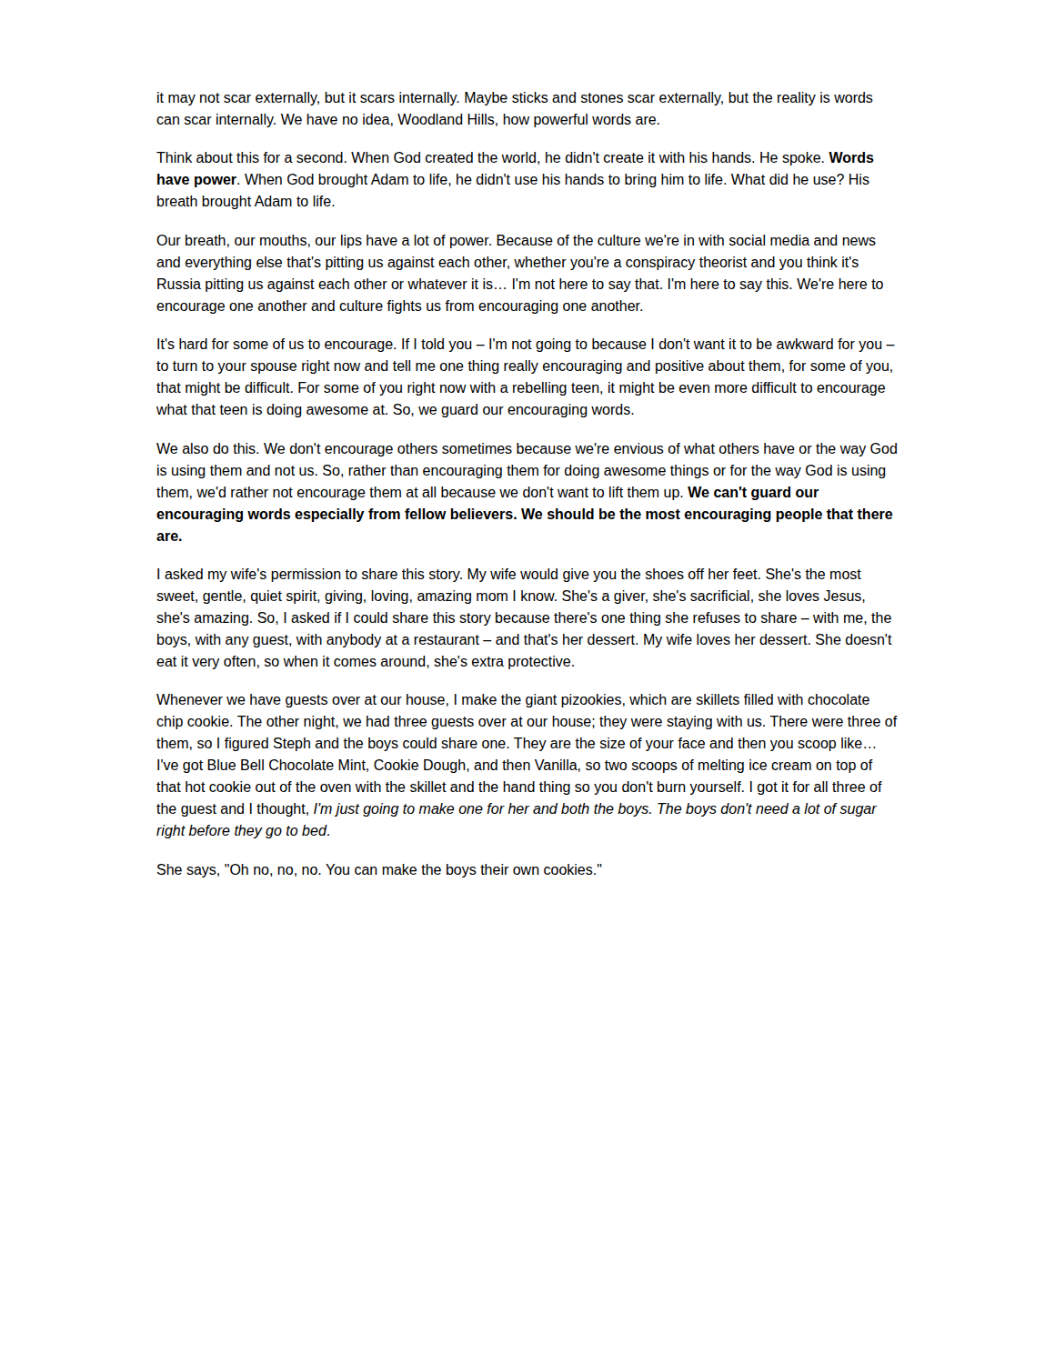it may not scar externally, but it scars internally. Maybe sticks and stones scar externally, but the reality is words can scar internally. We have no idea, Woodland Hills, how powerful words are.
Think about this for a second. When God created the world, he didn't create it with his hands. He spoke. Words have power. When God brought Adam to life, he didn't use his hands to bring him to life. What did he use? His breath brought Adam to life.
Our breath, our mouths, our lips have a lot of power. Because of the culture we're in with social media and news and everything else that's pitting us against each other, whether you're a conspiracy theorist and you think it's Russia pitting us against each other or whatever it is… I'm not here to say that. I'm here to say this. We're here to encourage one another and culture fights us from encouraging one another.
It's hard for some of us to encourage. If I told you – I'm not going to because I don't want it to be awkward for you – to turn to your spouse right now and tell me one thing really encouraging and positive about them, for some of you, that might be difficult. For some of you right now with a rebelling teen, it might be even more difficult to encourage what that teen is doing awesome at. So, we guard our encouraging words.
We also do this. We don't encourage others sometimes because we're envious of what others have or the way God is using them and not us. So, rather than encouraging them for doing awesome things or for the way God is using them, we'd rather not encourage them at all because we don't want to lift them up. We can't guard our encouraging words especially from fellow believers. We should be the most encouraging people that there are.
I asked my wife's permission to share this story. My wife would give you the shoes off her feet. She's the most sweet, gentle, quiet spirit, giving, loving, amazing mom I know. She's a giver, she's sacrificial, she loves Jesus, she's amazing. So, I asked if I could share this story because there's one thing she refuses to share – with me, the boys, with any guest, with anybody at a restaurant – and that's her dessert. My wife loves her dessert. She doesn't eat it very often, so when it comes around, she's extra protective.
Whenever we have guests over at our house, I make the giant pizookies, which are skillets filled with chocolate chip cookie. The other night, we had three guests over at our house; they were staying with us. There were three of them, so I figured Steph and the boys could share one. They are the size of your face and then you scoop like… I've got Blue Bell Chocolate Mint, Cookie Dough, and then Vanilla, so two scoops of melting ice cream on top of that hot cookie out of the oven with the skillet and the hand thing so you don't burn yourself. I got it for all three of the guest and I thought, I'm just going to make one for her and both the boys. The boys don't need a lot of sugar right before they go to bed.
She says, "Oh no, no, no. You can make the boys their own cookies."